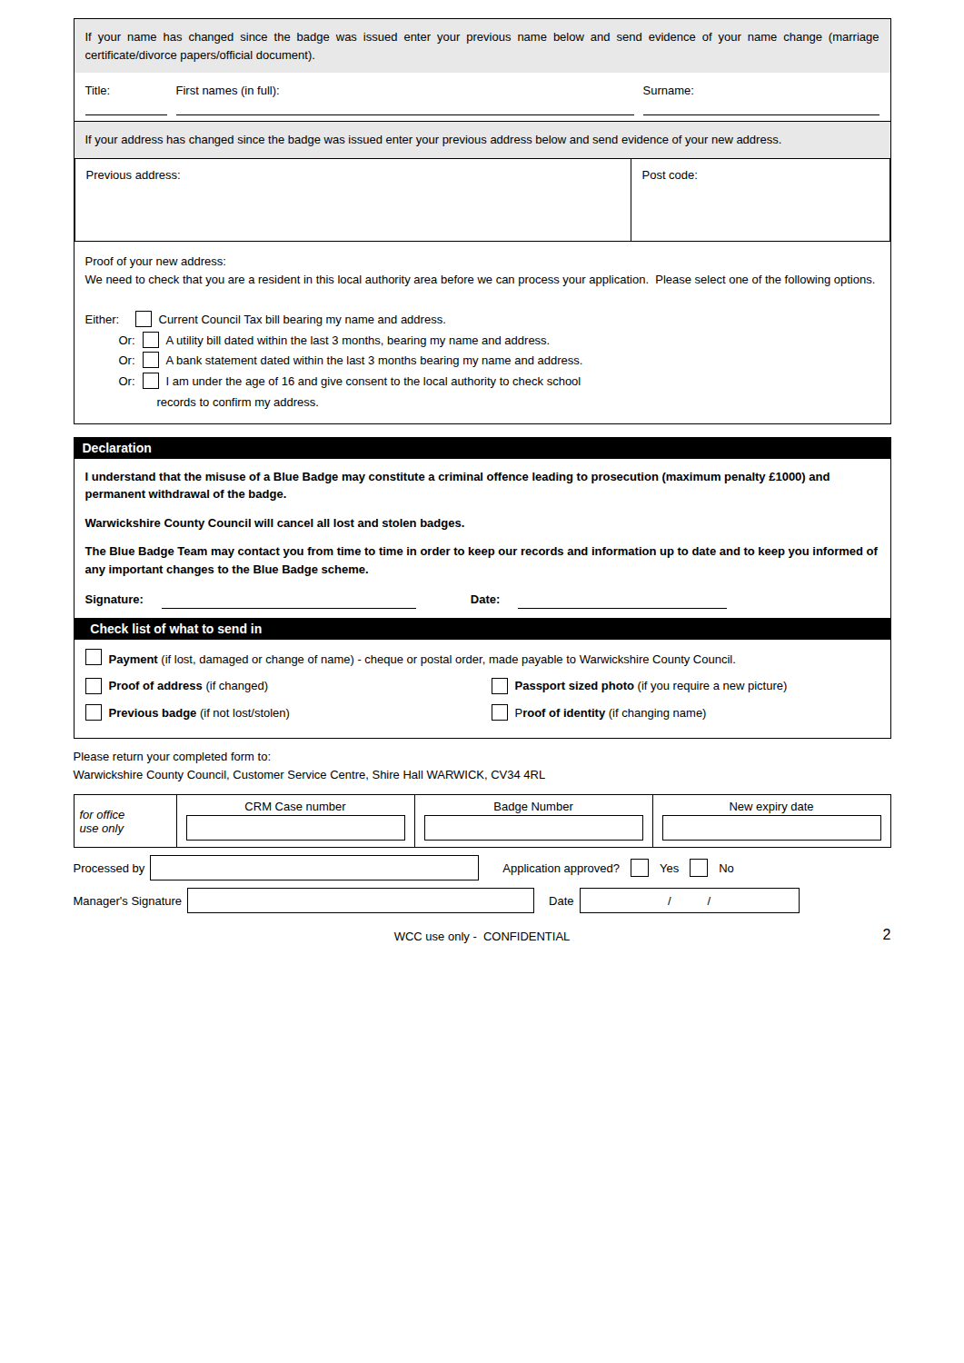If your name has changed since the badge was issued enter your previous name below and send evidence of your name change (marriage certificate/divorce papers/official document).
Title:
First names (in full):
Surname:
If your address has changed since the badge was issued enter your previous address below and send evidence of your new address.
| Previous address: | Post code: |
Proof of your new address:
We need to check that you are a resident in this local authority area before we can process your application. Please select one of the following options.
Either: Current Council Tax bill bearing my name and address.
Or: A utility bill dated within the last 3 months, bearing my name and address.
Or: A bank statement dated within the last 3 months bearing my name and address.
Or: I am under the age of 16 and give consent to the local authority to check school
records to confirm my address.
Declaration
I understand that the misuse of a Blue Badge may constitute a criminal offence leading to prosecution (maximum penalty £1000) and permanent withdrawal of the badge.
Warwickshire County Council will cancel all lost and stolen badges.
The Blue Badge Team may contact you from time to time in order to keep our records and information up to date and to keep you informed of any important changes to the Blue Badge scheme.
Signature:
Date:
Check list of what to send in
Payment (if lost, damaged or change of name) - cheque or postal order, made payable to Warwickshire County Council.
Proof of address (if changed)
Passport sized photo (if you require a new picture)
Previous badge (if not lost/stolen)
Proof of identity (if changing name)
Please return your completed form to:
Warwickshire County Council, Customer Service Centre, Shire Hall WARWICK, CV34 4RL
for office
use only
CRM Case number
Badge Number
New expiry date
Processed by
Application approved? Yes No
Manager's Signature
Date
//
WCC use only - CONFIDENTIAL 2